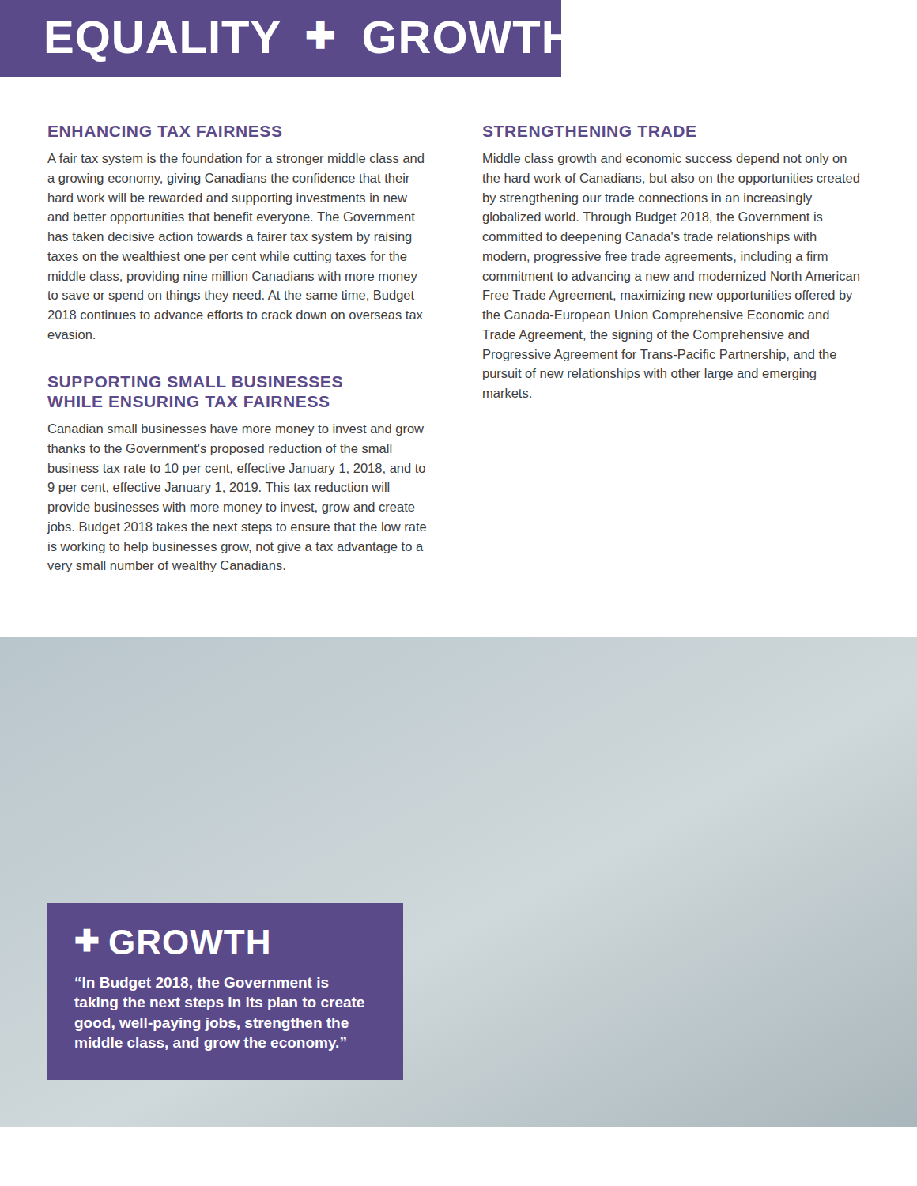Equality ✚ Growth
Enhancing Tax Fairness
A fair tax system is the foundation for a stronger middle class and a growing economy, giving Canadians the confidence that their hard work will be rewarded and supporting investments in new and better opportunities that benefit everyone. The Government has taken decisive action towards a fairer tax system by raising taxes on the wealthiest one per cent while cutting taxes for the middle class, providing nine million Canadians with more money to save or spend on things they need. At the same time, Budget 2018 continues to advance efforts to crack down on overseas tax evasion.
Supporting Small Businesses
While Ensuring Tax Fairness
Canadian small businesses have more money to invest and grow thanks to the Government's proposed reduction of the small business tax rate to 10 per cent, effective January 1, 2018, and to 9 per cent, effective January 1, 2019. This tax reduction will provide businesses with more money to invest, grow and create jobs. Budget 2018 takes the next steps to ensure that the low rate is working to help businesses grow, not give a tax advantage to a very small number of wealthy Canadians.
Strengthening Trade
Middle class growth and economic success depend not only on the hard work of Canadians, but also on the opportunities created by strengthening our trade connections in an increasingly globalized world. Through Budget 2018, the Government is committed to deepening Canada's trade relationships with modern, progressive free trade agreements, including a firm commitment to advancing a new and modernized North American Free Trade Agreement, maximizing new opportunities offered by the Canada-European Union Comprehensive Economic and Trade Agreement, the signing of the Comprehensive and Progressive Agreement for Trans-Pacific Partnership, and the pursuit of new relationships with other large and emerging markets.
✚Growth
“In Budget 2018, the Government is taking the next steps in its plan to create good, well-paying jobs, strengthen the middle class, and grow the economy.”